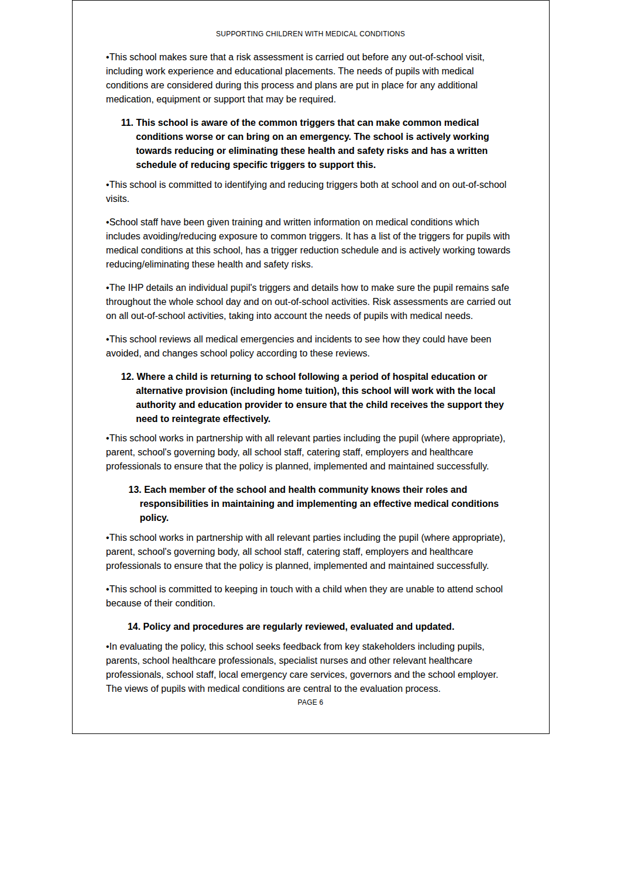SUPPORTING CHILDREN WITH MEDICAL CONDITIONS
•This school makes sure that a risk assessment is carried out before any out-of-school visit, including work experience and educational placements. The needs of pupils with medical conditions are considered during this process and plans are put in place for any additional medication, equipment or support that may be required.
11. This school is aware of the common triggers that can make common medical conditions worse or can bring on an emergency. The school is actively working towards reducing or eliminating these health and safety risks and has a written schedule of reducing specific triggers to support this.
•This school is committed to identifying and reducing triggers both at school and on out-of-school visits.
•School staff have been given training and written information on medical conditions which includes avoiding/reducing exposure to common triggers. It has a list of the triggers for pupils with medical conditions at this school, has a trigger reduction schedule and is actively working towards reducing/eliminating these health and safety risks.
•The IHP details an individual pupil's triggers and details how to make sure the pupil remains safe throughout the whole school day and on out-of-school activities. Risk assessments are carried out on all out-of-school activities, taking into account the needs of pupils with medical needs.
•This school reviews all medical emergencies and incidents to see how they could have been avoided, and changes school policy according to these reviews.
12. Where a child is returning to school following a period of hospital education or alternative provision (including home tuition), this school will work with the local authority and education provider to ensure that the child receives the support they need to reintegrate effectively.
•This school works in partnership with all relevant parties including the pupil (where appropriate), parent, school's governing body, all school staff, catering staff, employers and healthcare professionals to ensure that the policy is planned, implemented and maintained successfully.
13. Each member of the school and health community knows their roles and responsibilities in maintaining and implementing an effective medical conditions policy.
•This school works in partnership with all relevant parties including the pupil (where appropriate), parent, school's governing body, all school staff, catering staff, employers and healthcare professionals to ensure that the policy is planned, implemented and maintained successfully.
•This school is committed to keeping in touch with a child when they are unable to attend school because of their condition.
14. Policy and procedures are regularly reviewed, evaluated and updated.
•In evaluating the policy, this school seeks feedback from key stakeholders including pupils, parents, school healthcare professionals, specialist nurses and other relevant healthcare professionals, school staff, local emergency care services, governors and the school employer. The views of pupils with medical conditions are central to the evaluation process.
PAGE 6